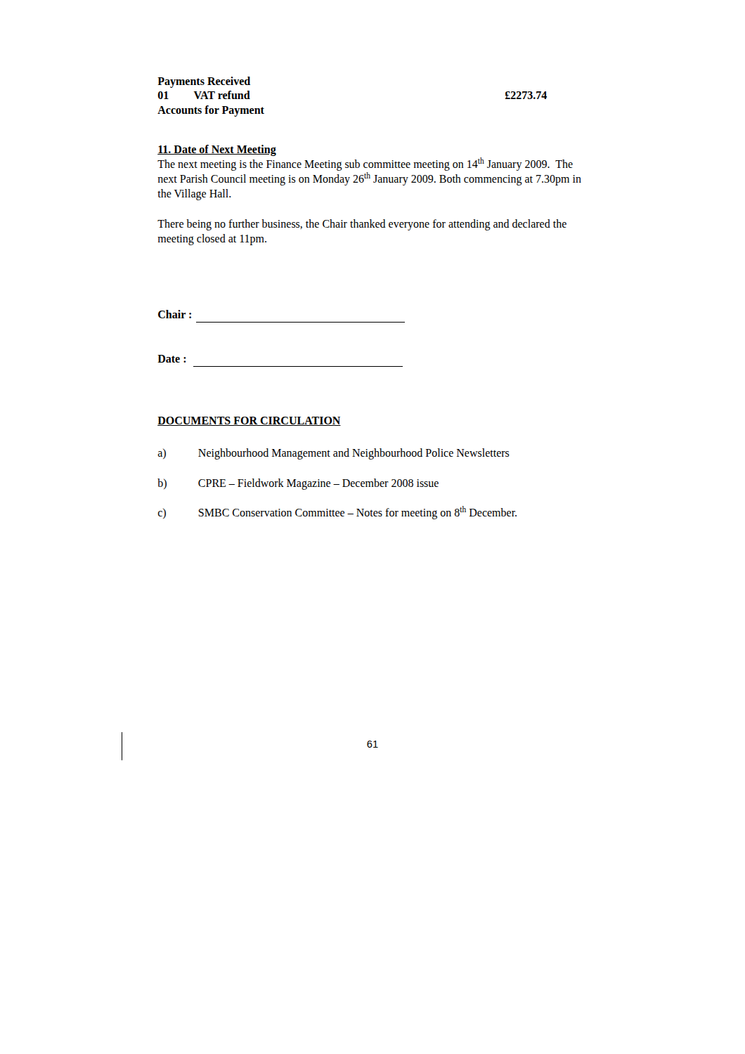Payments Received
01 VAT refund £2273.74
Accounts for Payment
11. Date of Next Meeting
The next meeting is the Finance Meeting sub committee meeting on 14th January 2009. The next Parish Council meeting is on Monday 26th January 2009. Both commencing at 7.30pm in the Village Hall.
There being no further business, the Chair thanked everyone for attending and declared the meeting closed at 11pm.
Chair :
Date :
DOCUMENTS FOR CIRCULATION
a) Neighbourhood Management and Neighbourhood Police Newsletters
b) CPRE – Fieldwork Magazine – December 2008 issue
c) SMBC Conservation Committee – Notes for meeting on 8th December.
61